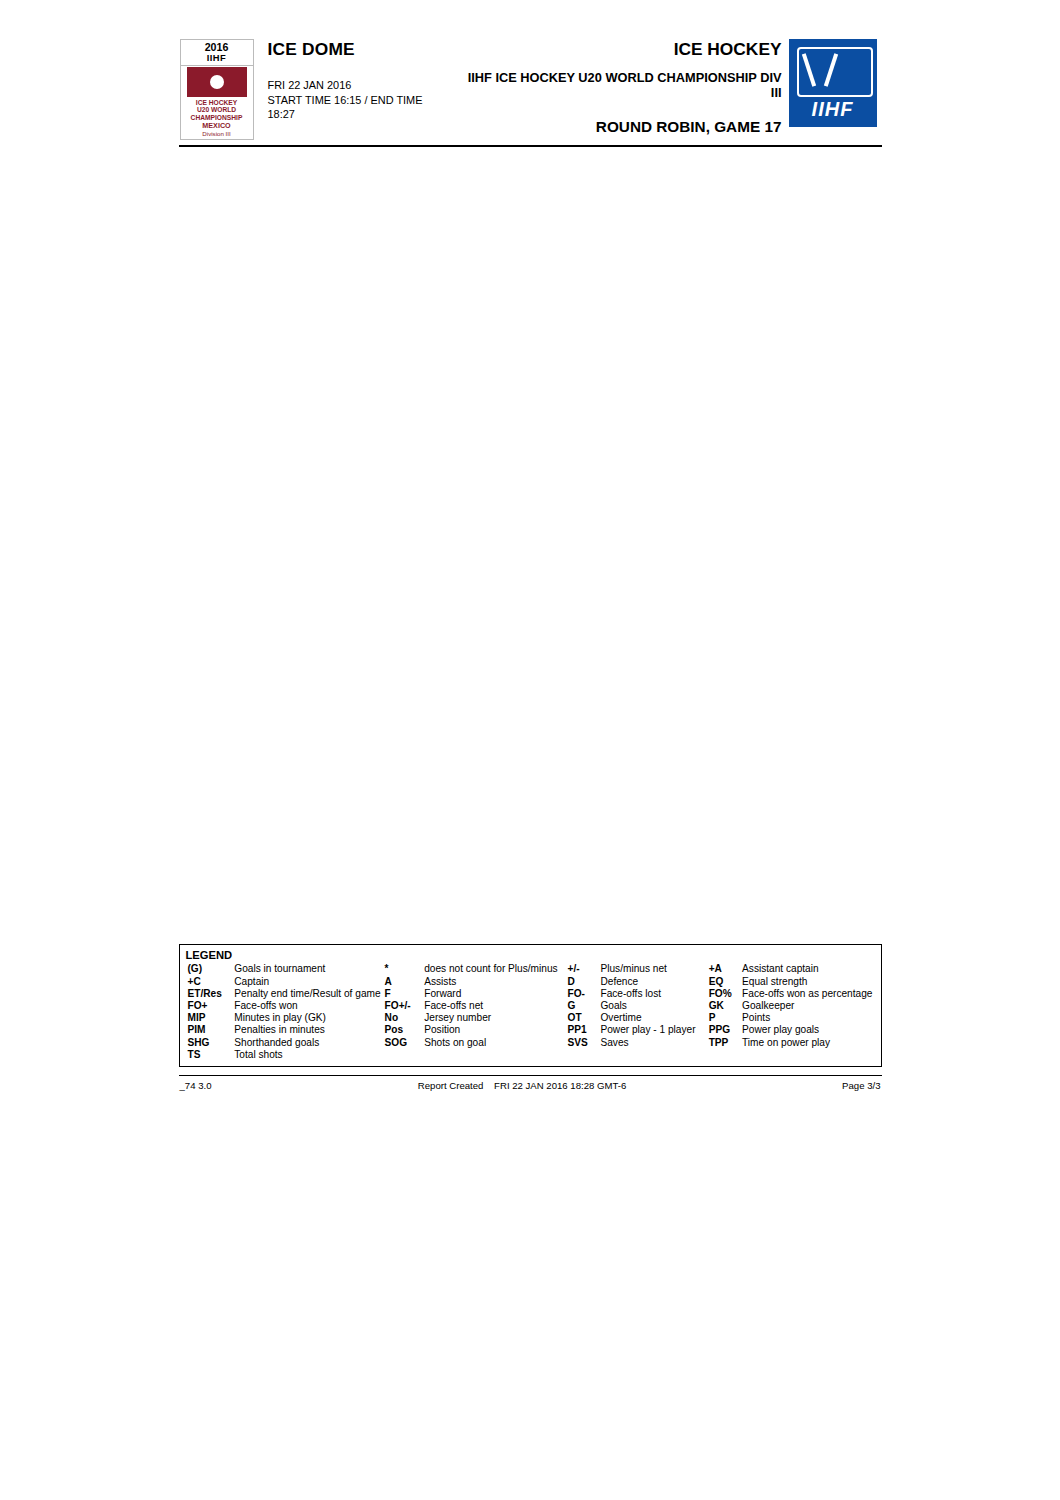| 2016 IIHF ICE HOCKEY U20 WORLD CHAMPIONSHIP MEXICO Division III | ICE DOME FRI 22 JAN 2016 START TIME 16:15 / END TIME 18:27 | ICE HOCKEY IIHF ICE HOCKEY U20 WORLD CHAMPIONSHIP DIV III ROUND ROBIN, GAME 17 | IIHF |
LEGEND
| (G) | Goals in tournament | * | does not count for Plus/minus | +/- | Plus/minus net | +A | Assistant captain |
| +C | Captain | A | Assists | D | Defence | EQ | Equal strength |
| ET/Res | Penalty end time/Result of game | F | Forward | FO- | Face-offs lost | FO% | Face-offs won as percentage |
| FO+ | Face-offs won | FO+/- | Face-offs net | G | Goals | GK | Goalkeeper |
| MIP | Minutes in play (GK) | No | Jersey number | OT | Overtime | P | Points |
| PIM | Penalties in minutes | Pos | Position | PP1 | Power play - 1 player | PPG | Power play goals |
| SHG | Shorthanded goals | SOG | Shots on goal | SVS | Saves | TPP | Time on power play |
| TS | Total shots | | | | | | |
| _74 3.0 | Report Created FRI 22 JAN 2016 18:28 GMT-6 | Page 3/3 |